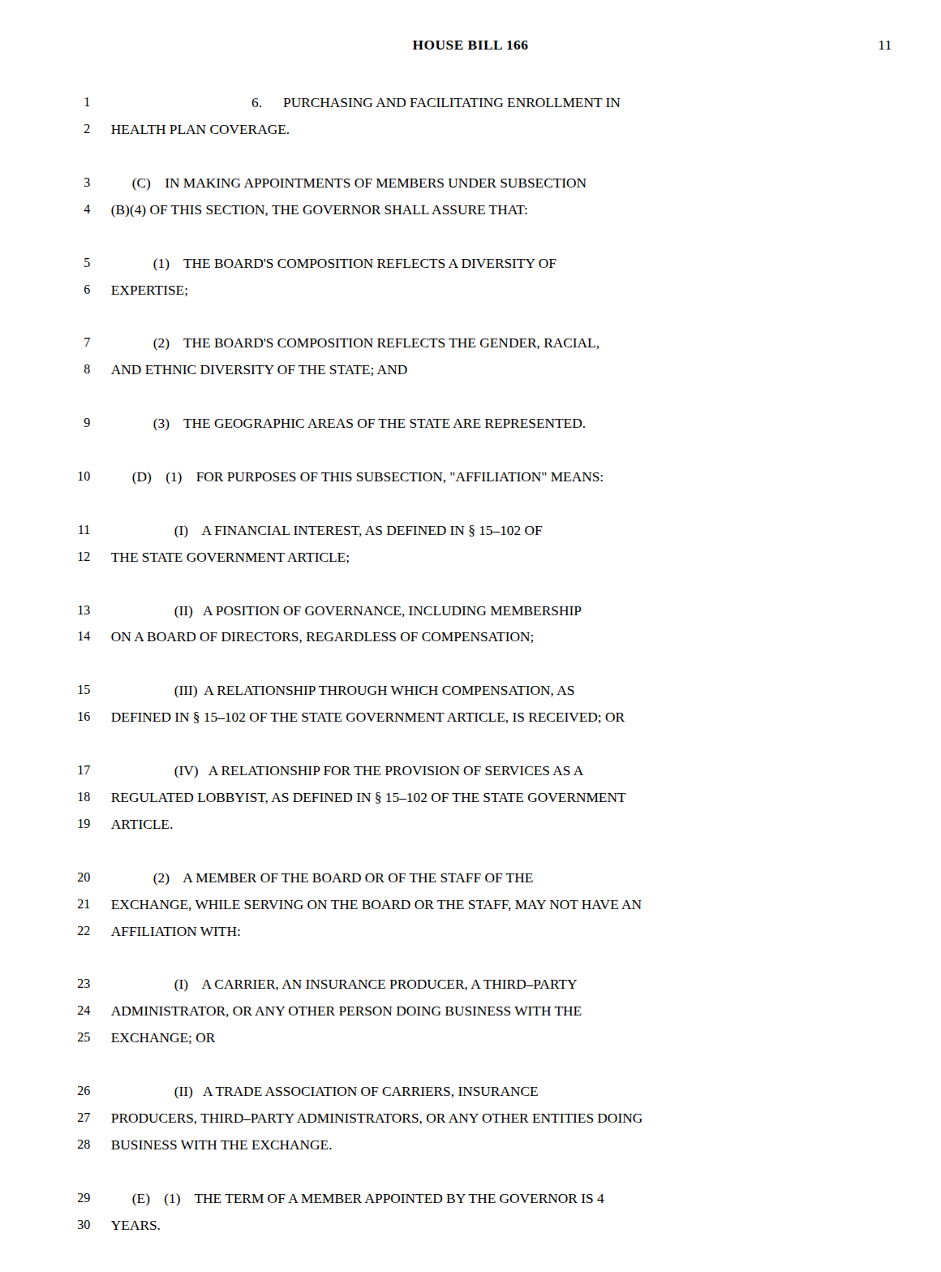HOUSE BILL 166 11
1
6. PURCHASING AND FACILITATING ENROLLMENT IN
2
HEALTH PLAN COVERAGE.
3
(C) IN MAKING APPOINTMENTS OF MEMBERS UNDER SUBSECTION
4
(B)(4) OF THIS SECTION, THE GOVERNOR SHALL ASSURE THAT:
5
(1) THE BOARD'S COMPOSITION REFLECTS A DIVERSITY OF
6
EXPERTISE;
7
(2) THE BOARD'S COMPOSITION REFLECTS THE GENDER, RACIAL,
8
AND ETHNIC DIVERSITY OF THE STATE; AND
9
(3) THE GEOGRAPHIC AREAS OF THE STATE ARE REPRESENTED.
10
(D) (1) FOR PURPOSES OF THIS SUBSECTION, "AFFILIATION" MEANS:
11
(I) A FINANCIAL INTEREST, AS DEFINED IN § 15–102 OF
12
THE STATE GOVERNMENT ARTICLE;
13
(II) A POSITION OF GOVERNANCE, INCLUDING MEMBERSHIP
14
ON A BOARD OF DIRECTORS, REGARDLESS OF COMPENSATION;
15
(III) A RELATIONSHIP THROUGH WHICH COMPENSATION, AS
16
DEFINED IN § 15–102 OF THE STATE GOVERNMENT ARTICLE, IS RECEIVED; OR
17
(IV) A RELATIONSHIP FOR THE PROVISION OF SERVICES AS A
18
REGULATED LOBBYIST, AS DEFINED IN § 15–102 OF THE STATE GOVERNMENT
19
ARTICLE.
20
(2) A MEMBER OF THE BOARD OR OF THE STAFF OF THE
21
EXCHANGE, WHILE SERVING ON THE BOARD OR THE STAFF, MAY NOT HAVE AN
22
AFFILIATION WITH:
23
(I) A CARRIER, AN INSURANCE PRODUCER, A THIRD–PARTY
24
ADMINISTRATOR, OR ANY OTHER PERSON DOING BUSINESS WITH THE
25
EXCHANGE; OR
26
(II) A TRADE ASSOCIATION OF CARRIERS, INSURANCE
27
PRODUCERS, THIRD–PARTY ADMINISTRATORS, OR ANY OTHER ENTITIES DOING
28
BUSINESS WITH THE EXCHANGE.
29
(E) (1) THE TERM OF A MEMBER APPOINTED BY THE GOVERNOR IS 4
30
YEARS.